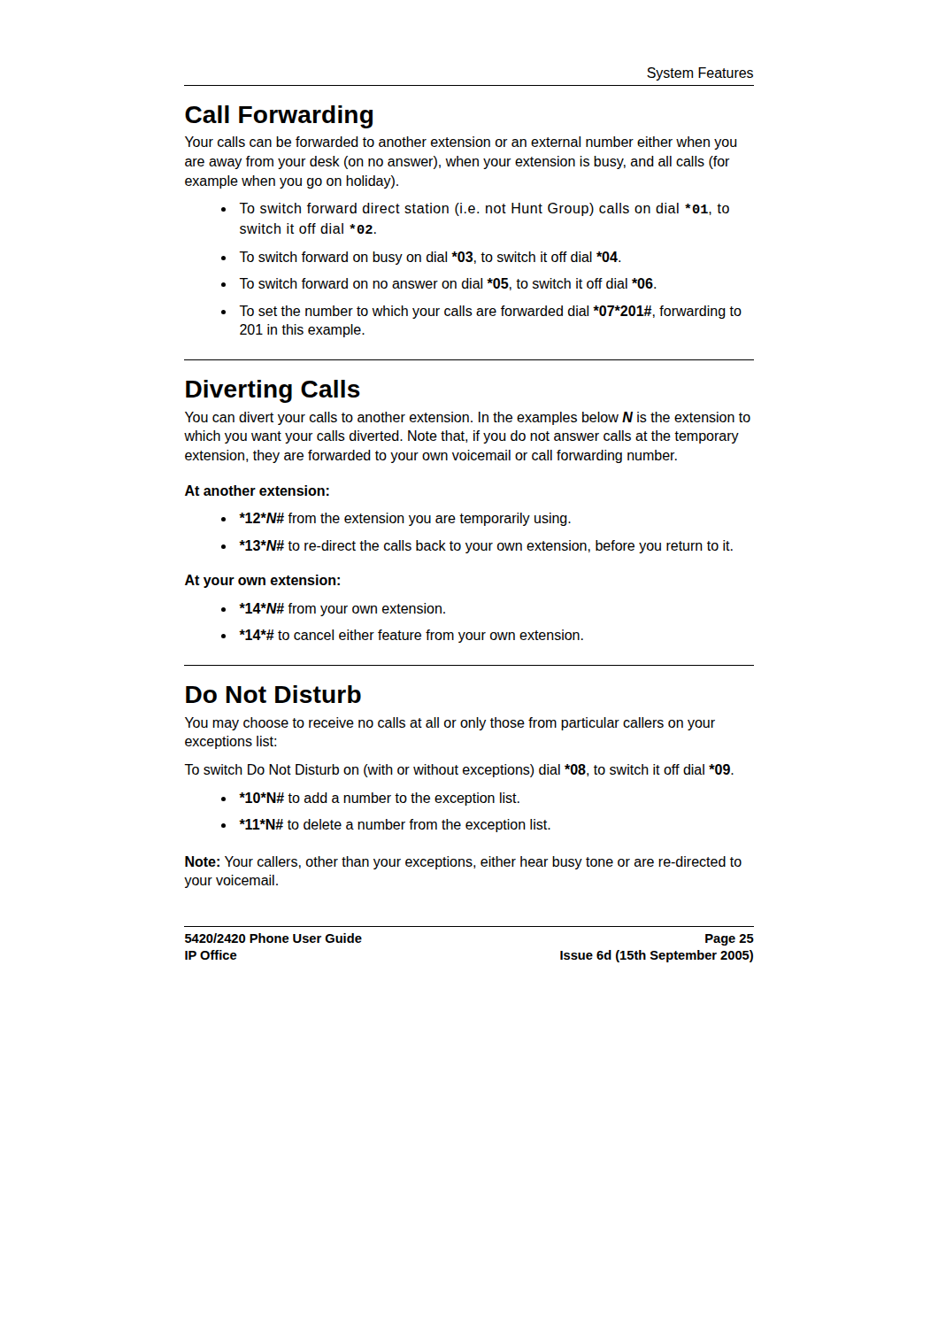System Features
Call Forwarding
Your calls can be forwarded to another extension or an external number either when you are away from your desk (on no answer), when your extension is busy, and all calls (for example when you go on holiday).
To switch forward direct station (i.e. not Hunt Group) calls on dial *01, to switch it off dial *02.
To switch forward on busy on dial *03, to switch it off dial *04.
To switch forward on no answer on dial *05, to switch it off dial *06.
To set the number to which your calls are forwarded dial *07*201#, forwarding to 201 in this example.
Diverting Calls
You can divert your calls to another extension. In the examples below N is the extension to which you want your calls diverted. Note that, if you do not answer calls at the temporary extension, they are forwarded to your own voicemail or call forwarding number.
At another extension:
*12*N# from the extension you are temporarily using.
*13*N# to re-direct the calls back to your own extension, before you return to it.
At your own extension:
*14*N# from your own extension.
*14*# to cancel either feature from your own extension.
Do Not Disturb
You may choose to receive no calls at all or only those from particular callers on your exceptions list:
To switch Do Not Disturb on (with or without exceptions) dial *08, to switch it off dial *09.
*10*N# to add a number to the exception list.
*11*N# to delete a number from the exception list.
Note: Your callers, other than your exceptions, either hear busy tone or are re-directed to your voicemail.
5420/2420 Phone User Guide
IP Office
Page 25
Issue 6d (15th September 2005)